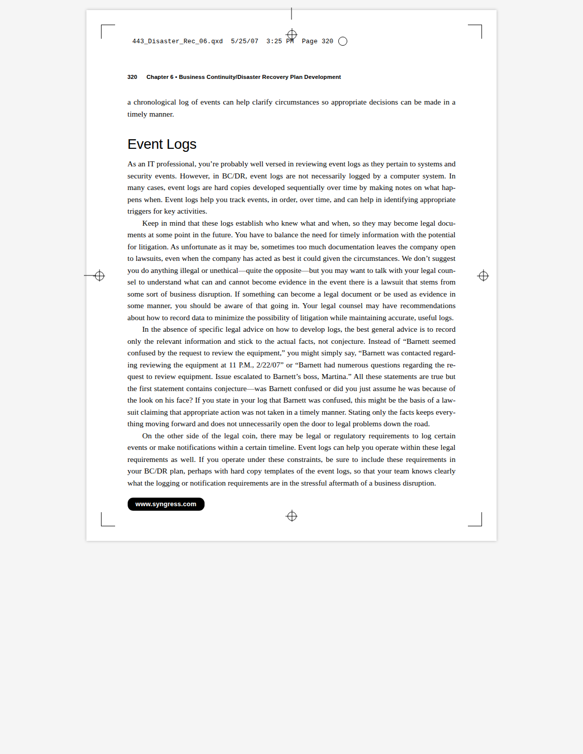443_Disaster_Rec_06.qxd 5/25/07 3:25 PM Page 320
320 Chapter 6 • Business Continuity/Disaster Recovery Plan Development
a chronological log of events can help clarify circumstances so appropriate decisions can be made in a timely manner.
Event Logs
As an IT professional, you’re probably well versed in reviewing event logs as they pertain to systems and security events. However, in BC/DR, event logs are not necessarily logged by a computer system. In many cases, event logs are hard copies developed sequentially over time by making notes on what happens when. Event logs help you track events, in order, over time, and can help in identifying appropriate triggers for key activities.
Keep in mind that these logs establish who knew what and when, so they may become legal documents at some point in the future. You have to balance the need for timely information with the potential for litigation. As unfortunate as it may be, sometimes too much documentation leaves the company open to lawsuits, even when the company has acted as best it could given the circumstances. We don’t suggest you do anything illegal or unethical—quite the opposite—but you may want to talk with your legal counsel to understand what can and cannot become evidence in the event there is a lawsuit that stems from some sort of business disruption. If something can become a legal document or be used as evidence in some manner, you should be aware of that going in. Your legal counsel may have recommendations about how to record data to minimize the possibility of litigation while maintaining accurate, useful logs.
In the absence of specific legal advice on how to develop logs, the best general advice is to record only the relevant information and stick to the actual facts, not conjecture. Instead of “Barnett seemed confused by the request to review the equipment,” you might simply say, “Barnett was contacted regarding reviewing the equipment at 11 P.M., 2/22/07” or “Barnett had numerous questions regarding the request to review equipment. Issue escalated to Barnett’s boss, Martina.” All these statements are true but the first statement contains conjecture—was Barnett confused or did you just assume he was because of the look on his face? If you state in your log that Barnett was confused, this might be the basis of a lawsuit claiming that appropriate action was not taken in a timely manner. Stating only the facts keeps everything moving forward and does not unnecessarily open the door to legal problems down the road.
On the other side of the legal coin, there may be legal or regulatory requirements to log certain events or make notifications within a certain timeline. Event logs can help you operate within these legal requirements as well. If you operate under these constraints, be sure to include these requirements in your BC/DR plan, perhaps with hard copy templates of the event logs, so that your team knows clearly what the logging or notification requirements are in the stressful aftermath of a business disruption.
www.syngress.com